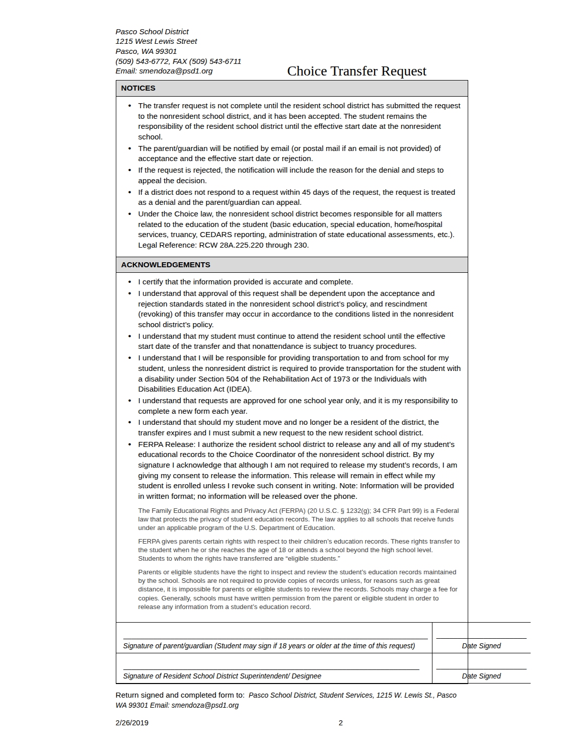Pasco School District
1215 West Lewis Street
Pasco, WA 99301
(509) 543-6772, FAX (509) 543-6711
Email: smendoza@psd1.org
Choice Transfer Request
NOTICES
The transfer request is not complete until the resident school district has submitted the request to the nonresident school district, and it has been accepted. The student remains the responsibility of the resident school district until the effective start date at the nonresident school.
The parent/guardian will be notified by email (or postal mail if an email is not provided) of acceptance and the effective start date or rejection.
If the request is rejected, the notification will include the reason for the denial and steps to appeal the decision.
If a district does not respond to a request within 45 days of the request, the request is treated as a denial and the parent/guardian can appeal.
Under the Choice law, the nonresident school district becomes responsible for all matters related to the education of the student (basic education, special education, home/hospital services, truancy, CEDARS reporting, administration of state educational assessments, etc.). Legal Reference: RCW 28A.225.220 through 230.
ACKNOWLEDGEMENTS
I certify that the information provided is accurate and complete.
I understand that approval of this request shall be dependent upon the acceptance and rejection standards stated in the nonresident school district’s policy, and rescindment (revoking) of this transfer may occur in accordance to the conditions listed in the nonresident school district’s policy.
I understand that my student must continue to attend the resident school until the effective start date of the transfer and that nonattendance is subject to truancy procedures.
I understand that I will be responsible for providing transportation to and from school for my student, unless the nonresident district is required to provide transportation for the student with a disability under Section 504 of the Rehabilitation Act of 1973 or the Individuals with Disabilities Education Act (IDEA).
I understand that requests are approved for one school year only, and it is my responsibility to complete a new form each year.
I understand that should my student move and no longer be a resident of the district, the transfer expires and I must submit a new request to the new resident school district.
FERPA Release: I authorize the resident school district to release any and all of my student’s educational records to the Choice Coordinator of the nonresident school district. By my signature I acknowledge that although I am not required to release my student’s records, I am giving my consent to release the information. This release will remain in effect while my student is enrolled unless I revoke such consent in writing. Note: Information will be provided in written format; no information will be released over the phone.
The Family Educational Rights and Privacy Act (FERPA) (20 U.S.C. § 1232(g); 34 CFR Part 99) is a Federal law that protects the privacy of student education records. The law applies to all schools that receive funds under an applicable program of the U.S. Department of Education.
FERPA gives parents certain rights with respect to their children’s education records. These rights transfer to the student when he or she reaches the age of 18 or attends a school beyond the high school level. Students to whom the rights have transferred are “eligible students.”
Parents or eligible students have the right to inspect and review the student’s education records maintained by the school. Schools are not required to provide copies of records unless, for reasons such as great distance, it is impossible for parents or eligible students to review the records. Schools may charge a fee for copies. Generally, schools must have written permission from the parent or eligible student in order to release any information from a student’s education record.
| _______________________________________________________________________ Signature of parent/guardian (Student may sign if 18 years or older at the time of this request) | _____________________ Date Signed |
| _____________________________________________________________________ Signature of Resident School District Superintendent/ Designee | _____________________ Date Signed |
Return signed and completed form to: Pasco School District, Student Services, 1215 W. Lewis St., Pasco WA 99301 Email: smendoza@psd1.org
2/26/2019
2